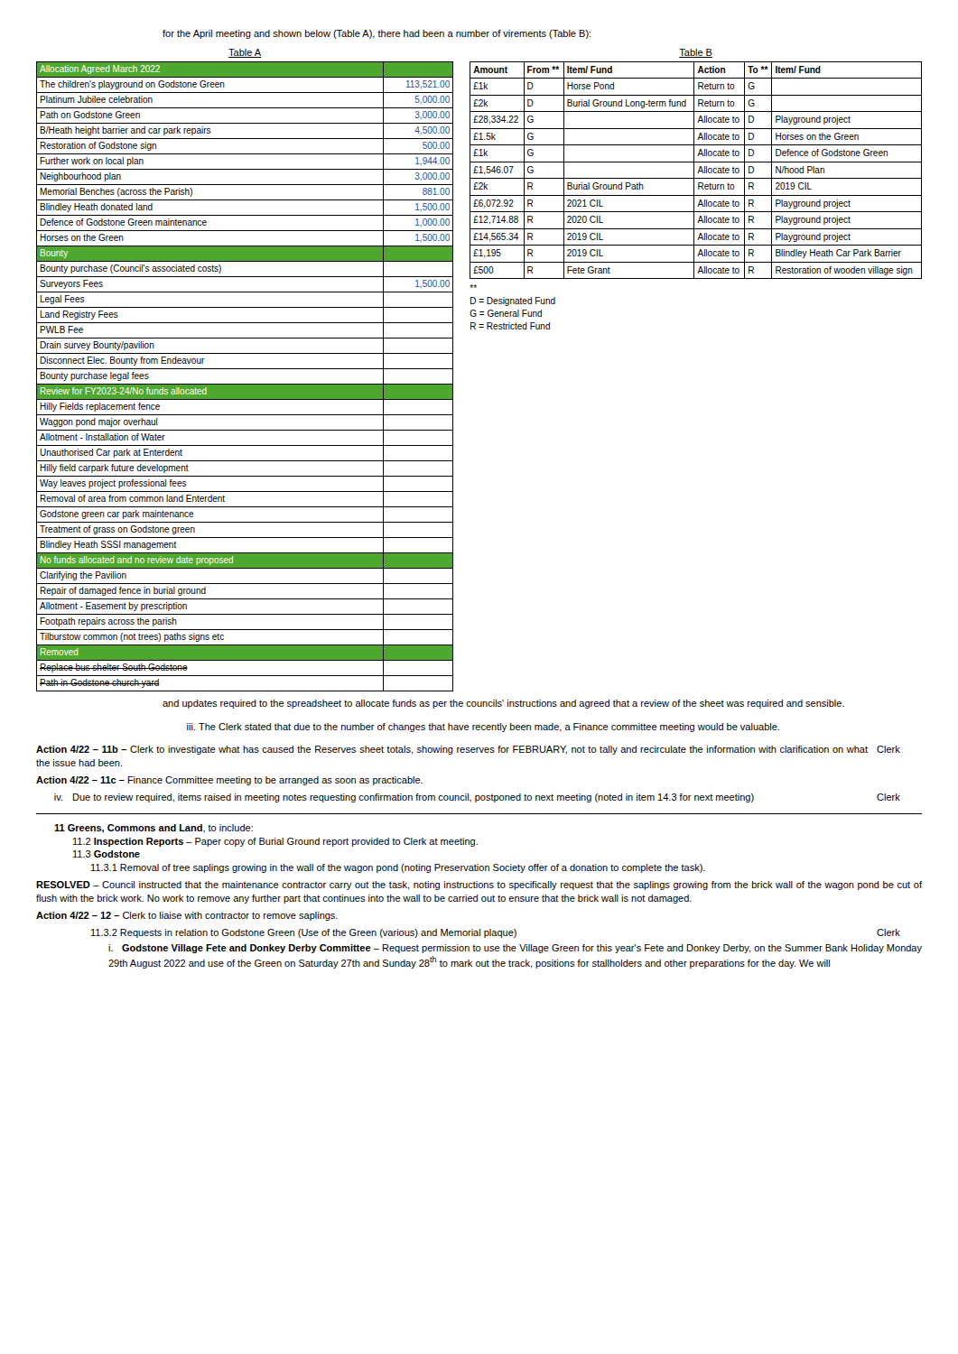for the April meeting and shown below (Table A), there had been a number of virements (Table B):
Table A
| Allocation Agreed March 2022 | |
| The children's playground on Godstone Green | 113,521.00 |
| Platinum Jubilee celebration | 5,000.00 |
| Path on Godstone Green | 3,000.00 |
| B/Heath height barrier and car park repairs | 4,500.00 |
| Restoration of Godstone sign | 500.00 |
| Further work on local plan | 1,944.00 |
| Neighbourhood plan | 3,000.00 |
| Memorial Benches (across the Parish) | 881.00 |
| Blindley Heath donated land | 1,500.00 |
| Defence of Godstone Green maintenance | 1,000.00 |
| Horses on the Green | 1,500.00 |
| Bounty | |
| Bounty purchase (Council's associated costs) | |
| Surveyors Fees | 1,500.00 |
| Legal Fees | |
| Land Registry Fees | |
| PWLB Fee | |
| Drain survey Bounty/pavilion | |
| Disconnect Elec. Bounty from Endeavour | |
| Bounty purchase legal fees | |
| Review for FY2023-24/No funds allocated | |
| Hilly Fields replacement fence | |
| Waggon pond major overhaul | |
| Allotment - Installation of Water | |
| Unauthorised Car park at Enterdent | |
| Hilly field carpark future development | |
| Way leaves project professional fees | |
| Removal of area from common land Enterdent | |
| Godstone green car park maintenance | |
| Treatment of grass on Godstone green | |
| Blindley Heath SSSI management | |
| No funds allocated and no review date proposed | |
| Clarifying the Pavilion | |
| Repair of damaged fence in burial ground | |
| Allotment - Easement by prescription | |
| Footpath repairs across the parish | |
| Tilburstow common (not trees) paths signs etc | |
| Removed | |
| Replace bus shelter South Godstone | |
| Path in Godstone church yard | |
Table B
| Amount | From ** | Item/ Fund | Action | To ** | Item/ Fund |
| --- | --- | --- | --- | --- | --- |
| £1k | D | Horse Pond | Return to | G | |
| £2k | D | Burial Ground Long-term fund | Return to | G | |
| £28,334.22 | G | | Allocate to | D | Playground project |
| £1.5k | G | | Allocate to | D | Horses on the Green |
| £1k | G | | Allocate to | D | Defence of Godstone Green |
| £1,546.07 | G | | Allocate to | D | N/hood Plan |
| £2k | R | Burial Ground Path | Return to | R | 2019 CIL |
| £6,072.92 | R | 2021 CIL | Allocate to | R | Playground project |
| £12,714.88 | R | 2020 CIL | Allocate to | R | Playground project |
| £14,565.34 | R | 2019 CIL | Allocate to | R | Playground project |
| £1,195 | R | 2019 CIL | Allocate to | R | Blindley Heath Car Park Barrier |
| £500 | R | Fete Grant | Allocate to | R | Restoration of wooden village sign |
**
D = Designated Fund
G = General Fund
R = Restricted Fund
and updates required to the spreadsheet to allocate funds as per the councils' instructions and agreed that a review of the sheet was required and sensible.
The Clerk stated that due to the number of changes that have recently been made, a Finance committee meeting would be valuable.
Action 4/22 – 11b – Clerk to investigate what has caused the Reserves sheet totals, showing reserves for FEBRUARY, not to tally and recirculate the information with clarification on what the issue had been.
Clerk
Action 4/22 – 11c – Finance Committee meeting to be arranged as soon as practicable.
iv.
Due to review required, items raised in meeting notes requesting confirmation from council, postponed to next meeting (noted in item 14.3 for next meeting)
Clerk
11 Greens, Commons and Land, to include:
11.2 Inspection Reports – Paper copy of Burial Ground report provided to Clerk at meeting.
11.3 Godstone
11.3.1 Removal of tree saplings growing in the wall of the wagon pond (noting Preservation Society offer of a donation to complete the task).
RESOLVED – Council instructed that the maintenance contractor carry out the task, noting instructions to specifically request that the saplings growing from the brick wall of the wagon pond be cut of flush with the brick work. No work to remove any further part that continues into the wall to be carried out to ensure that the brick wall is not damaged.
Action 4/22 – 12 – Clerk to liaise with contractor to remove saplings.
11.3.2 Requests in relation to Godstone Green (Use of the Green (various) and Memorial plaque)
Clerk
i. Godstone Village Fete and Donkey Derby Committee – Request permission to use the Village Green for this year's Fete and Donkey Derby, on the Summer Bank Holiday Monday 29th August 2022 and use of the Green on Saturday 27th and Sunday 28th to mark out the track, positions for stallholders and other preparations for the day. We will